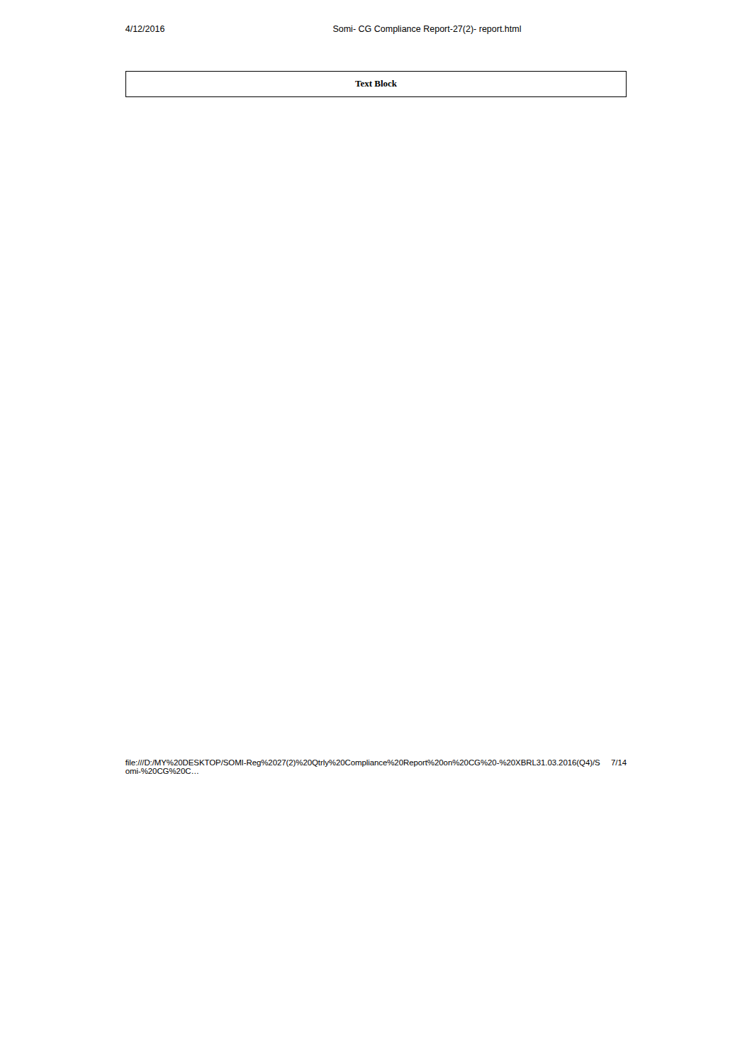4/12/2016
Somi- CG Compliance Report-27(2)- report.html
| Text Block |
file:///D:/MY%20DESKTOP/SOMI-Reg%2027(2)%20Qtrly%20Compliance%20Report%20on%20CG%20-%20XBRL31.03.2016(Q4)/Somi-%20CG%20C…
7/14